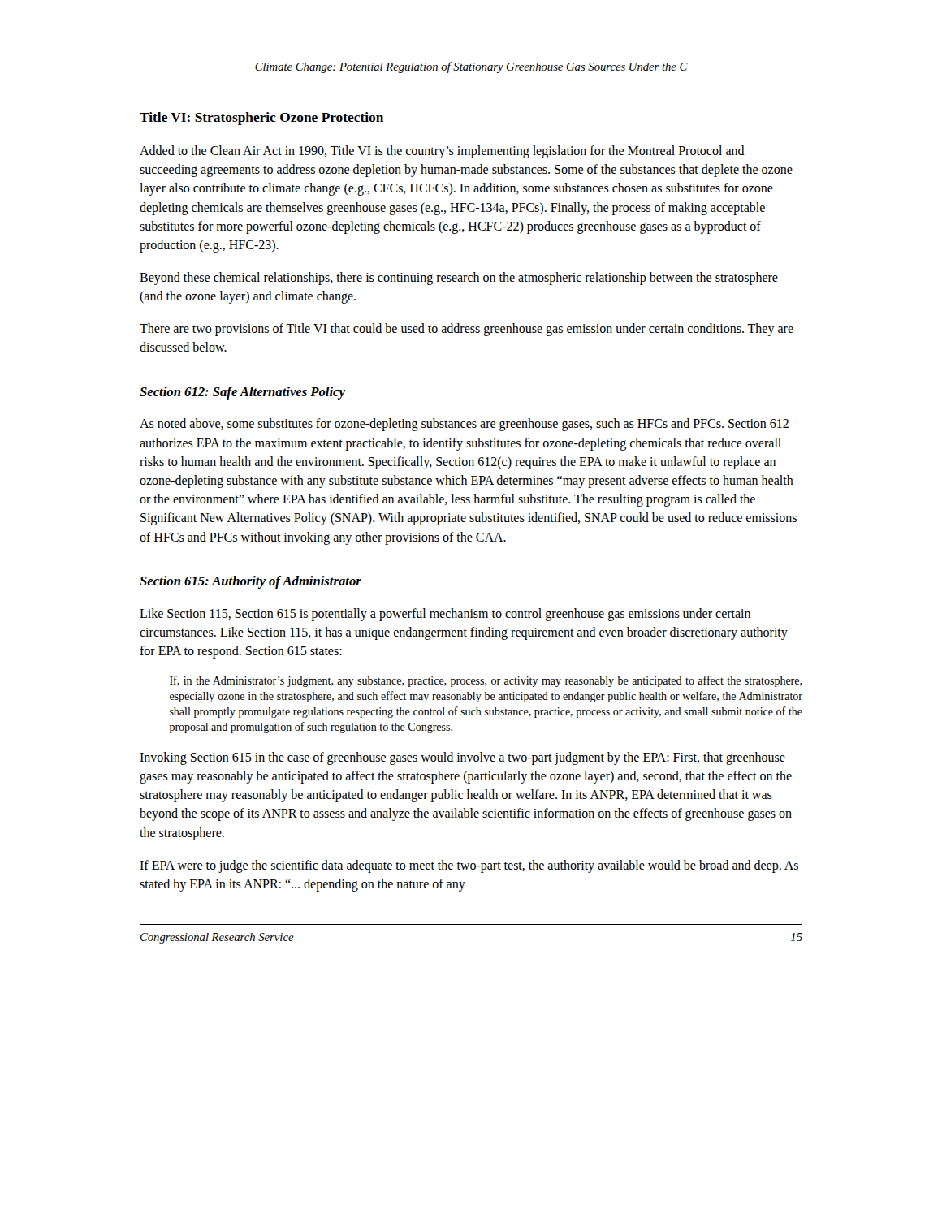Climate Change: Potential Regulation of Stationary Greenhouse Gas Sources Under the C
Title VI: Stratospheric Ozone Protection
Added to the Clean Air Act in 1990, Title VI is the country’s implementing legislation for the Montreal Protocol and succeeding agreements to address ozone depletion by human-made substances. Some of the substances that deplete the ozone layer also contribute to climate change (e.g., CFCs, HCFCs). In addition, some substances chosen as substitutes for ozone depleting chemicals are themselves greenhouse gases (e.g., HFC-134a, PFCs). Finally, the process of making acceptable substitutes for more powerful ozone-depleting chemicals (e.g., HCFC-22) produces greenhouse gases as a byproduct of production (e.g., HFC-23).
Beyond these chemical relationships, there is continuing research on the atmospheric relationship between the stratosphere (and the ozone layer) and climate change.
There are two provisions of Title VI that could be used to address greenhouse gas emission under certain conditions. They are discussed below.
Section 612: Safe Alternatives Policy
As noted above, some substitutes for ozone-depleting substances are greenhouse gases, such as HFCs and PFCs. Section 612 authorizes EPA to the maximum extent practicable, to identify substitutes for ozone-depleting chemicals that reduce overall risks to human health and the environment. Specifically, Section 612(c) requires the EPA to make it unlawful to replace an ozone-depleting substance with any substitute substance which EPA determines “may present adverse effects to human health or the environment” where EPA has identified an available, less harmful substitute. The resulting program is called the Significant New Alternatives Policy (SNAP). With appropriate substitutes identified, SNAP could be used to reduce emissions of HFCs and PFCs without invoking any other provisions of the CAA.
Section 615: Authority of Administrator
Like Section 115, Section 615 is potentially a powerful mechanism to control greenhouse gas emissions under certain circumstances. Like Section 115, it has a unique endangerment finding requirement and even broader discretionary authority for EPA to respond. Section 615 states:
If, in the Administrator’s judgment, any substance, practice, process, or activity may reasonably be anticipated to affect the stratosphere, especially ozone in the stratosphere, and such effect may reasonably be anticipated to endanger public health or welfare, the Administrator shall promptly promulgate regulations respecting the control of such substance, practice, process or activity, and small submit notice of the proposal and promulgation of such regulation to the Congress.
Invoking Section 615 in the case of greenhouse gases would involve a two-part judgment by the EPA: First, that greenhouse gases may reasonably be anticipated to affect the stratosphere (particularly the ozone layer) and, second, that the effect on the stratosphere may reasonably be anticipated to endanger public health or welfare. In its ANPR, EPA determined that it was beyond the scope of its ANPR to assess and analyze the available scientific information on the effects of greenhouse gases on the stratosphere.
If EPA were to judge the scientific data adequate to meet the two-part test, the authority available would be broad and deep. As stated by EPA in its ANPR: “... depending on the nature of any
Congressional Research Service 15